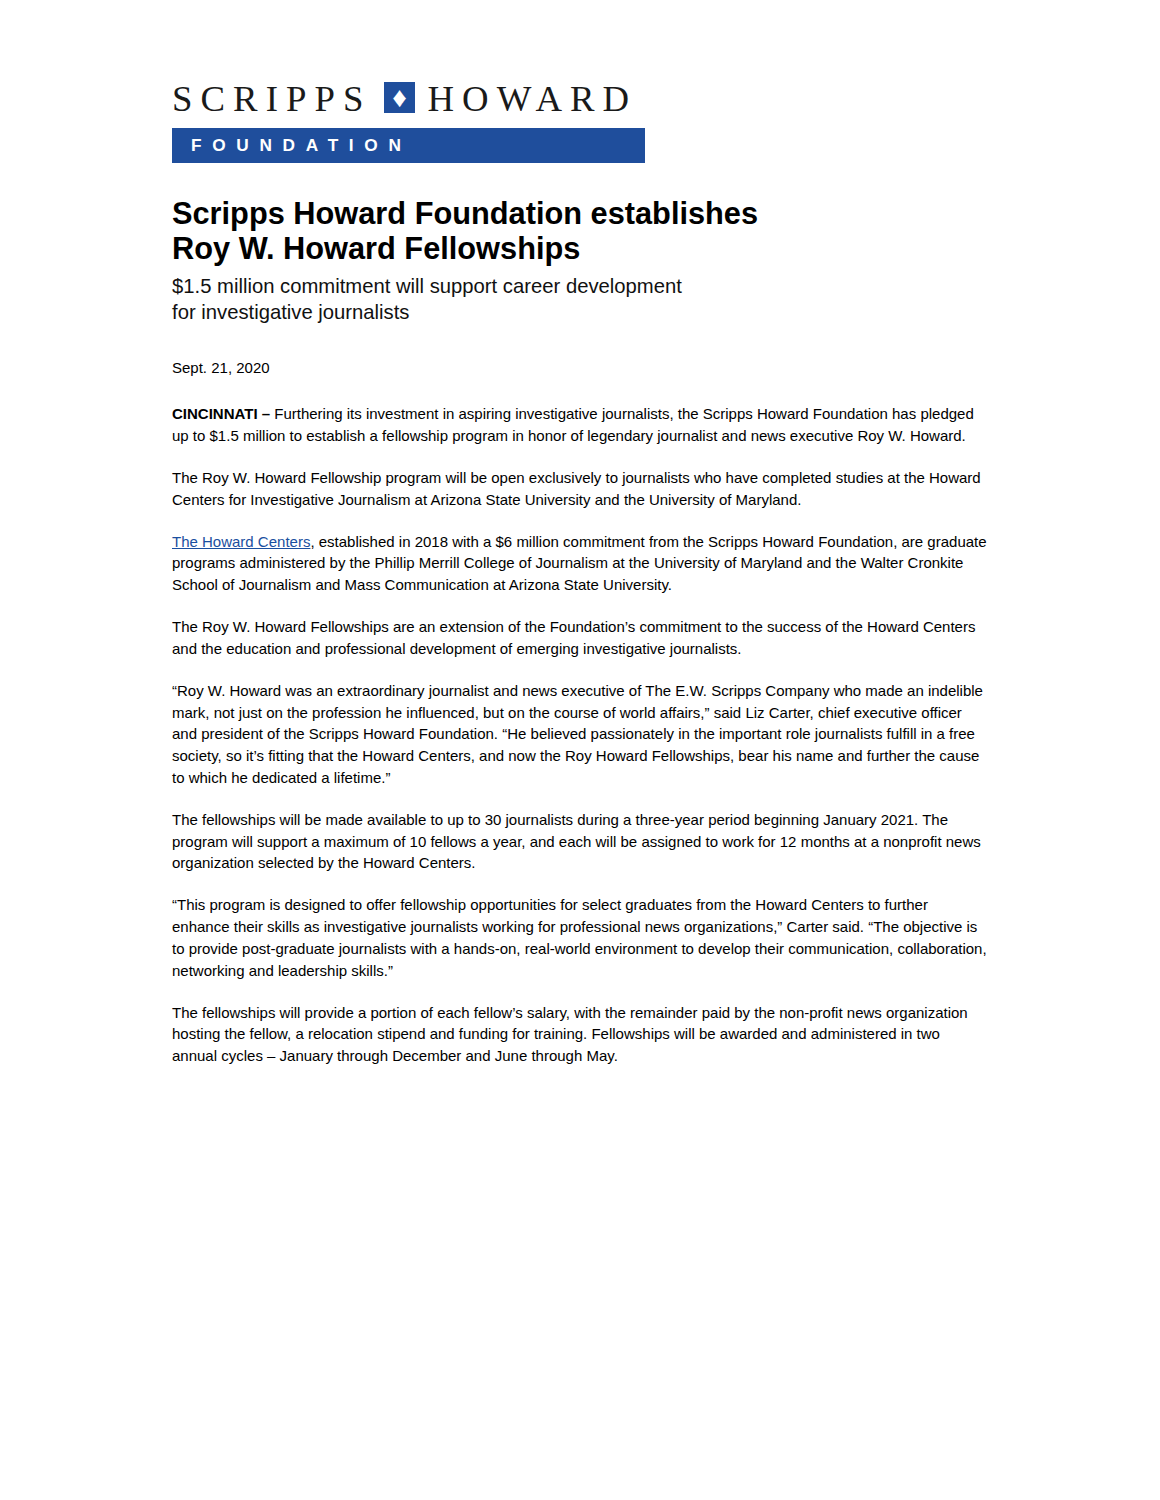SCRIPPS ♦ HOWARD
FOUNDATION
Scripps Howard Foundation establishes
Roy W. Howard Fellowships
$1.5 million commitment will support career development
for investigative journalists
Sept. 21, 2020
CINCINNATI – Furthering its investment in aspiring investigative journalists, the Scripps Howard Foundation has pledged up to $1.5 million to establish a fellowship program in honor of legendary journalist and news executive Roy W. Howard.
The Roy W. Howard Fellowship program will be open exclusively to journalists who have completed studies at the Howard Centers for Investigative Journalism at Arizona State University and the University of Maryland.
The Howard Centers, established in 2018 with a $6 million commitment from the Scripps Howard Foundation, are graduate programs administered by the Phillip Merrill College of Journalism at the University of Maryland and the Walter Cronkite School of Journalism and Mass Communication at Arizona State University.
The Roy W. Howard Fellowships are an extension of the Foundation’s commitment to the success of the Howard Centers and the education and professional development of emerging investigative journalists.
“Roy W. Howard was an extraordinary journalist and news executive of The E.W. Scripps Company who made an indelible mark, not just on the profession he influenced, but on the course of world affairs,” said Liz Carter, chief executive officer and president of the Scripps Howard Foundation. “He believed passionately in the important role journalists fulfill in a free society, so it’s fitting that the Howard Centers, and now the Roy Howard Fellowships, bear his name and further the cause to which he dedicated a lifetime.”
The fellowships will be made available to up to 30 journalists during a three-year period beginning January 2021. The program will support a maximum of 10 fellows a year, and each will be assigned to work for 12 months at a nonprofit news organization selected by the Howard Centers.
“This program is designed to offer fellowship opportunities for select graduates from the Howard Centers to further enhance their skills as investigative journalists working for professional news organizations,” Carter said. “The objective is to provide post-graduate journalists with a hands-on, real-world environment to develop their communication, collaboration, networking and leadership skills.”
The fellowships will provide a portion of each fellow’s salary, with the remainder paid by the non-profit news organization hosting the fellow, a relocation stipend and funding for training. Fellowships will be awarded and administered in two annual cycles – January through December and June through May.